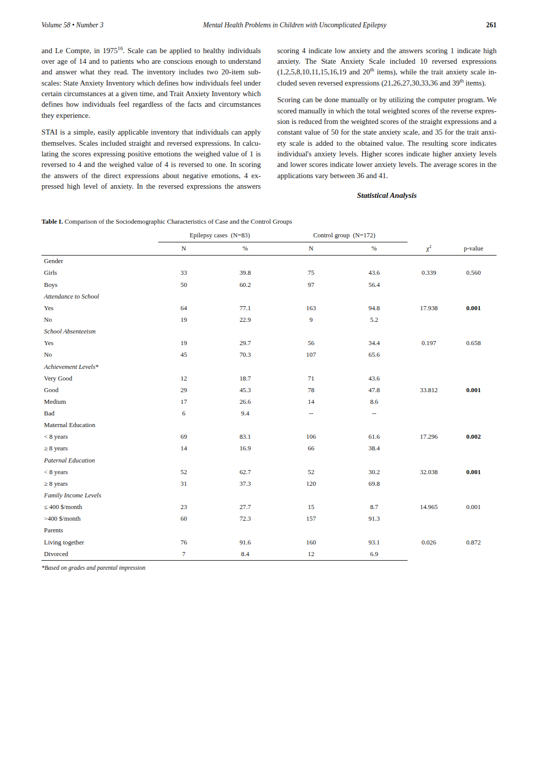Volume 58 • Number 3 Mental Health Problems in Children with Uncomplicated Epilepsy 261
and Le Compte, in 197516. Scale can be applied to healthy individuals over age of 14 and to patients who are conscious enough to understand and answer what they read. The inventory includes two 20-item subscales: State Anxiety Inventory which defines how individuals feel under certain circumstances at a given time, and Trait Anxiety Inventory which defines how individuals feel regardless of the facts and circumstances they experience.
STAI is a simple, easily applicable inventory that individuals can apply themselves. Scales included straight and reversed expressions. In calculating the scores expressing positive emotions the weighed value of 1 is reversed to 4 and the weighed value of 4 is reversed to one. In scoring the answers of the direct expressions about negative emotions, 4 expressed high level of anxiety. In the reversed expressions the answers scoring 4 indicate low anxiety and the answers scoring 1 indicate high anxiety. The State Anxiety Scale included 10 reversed expressions (1,2,5,8,10,11,15,16,19 and 20th items), while the trait anxiety scale included seven reversed expressions (21,26,27,30,33,36 and 39th items).
Scoring can be done manually or by utilizing the computer program. We scored manually in which the total weighted scores of the reverse expression is reduced from the weighted scores of the straight expressions and a constant value of 50 for the state anxiety scale, and 35 for the trait anxiety scale is added to the obtained value. The resulting score indicates individual's anxiety levels. Higher scores indicate higher anxiety levels and lower scores indicate lower anxiety levels. The average scores in the applications vary between 36 and 41.
Statistical Analysis
Table I. Comparison of the Sociodemographic Characteristics of Case and the Control Groups
| | Epilepsy cases (N=83) | Control group (N=172) | | |
| --- | --- | --- | --- | --- |
| | N | % | N | % | χ 2 | p-value |
| Gender | | | | | | |
| Girls | 33 | 39.8 | 75 | 43.6 | 0.339 | 0.560 |
| Boys | 50 | 60.2 | 97 | 56.4 |
| Attendance to School | | | | | | |
| Yes | 64 | 77.1 | 163 | 94.8 | 17.938 | 0.001 |
| No | 19 | 22.9 | 9 | 5.2 |
| School Absenteeism | | | | | | |
| Yes | 19 | 29.7 | 56 | 34.4 | 0.197 | 0.658 |
| No | 45 | 70.3 | 107 | 65.6 |
| Achievement Levels* | | | | | | |
| Very Good | 12 | 18.7 | 71 | 43.6 | | |
| Good | 29 | 45.3 | 78 | 47.8 | 33.812 | 0.001 |
| Medium | 17 | 26.6 | 14 | 8.6 |
| Bad | 6 | 9.4 | -- | -- | | |
| Maternal Education | | | | | | |
| < 8 years | 69 | 83.1 | 106 | 61.6 | 17.296 | 0.002 |
| ≥ 8 years | 14 | 16.9 | 66 | 38.4 |
| Paternal Education | | | | | | |
| < 8 years | 52 | 62.7 | 52 | 30.2 | 32.038 | 0.001 |
| ≥ 8 years | 31 | 37.3 | 120 | 69.8 |
| Family Income Levels | | | | | | |
| ≤ 400 $/month | 23 | 27.7 | 15 | 8.7 | 14.965 | 0.001 |
| >400 $/month | 60 | 72.3 | 157 | 91.3 |
| Parents | | | | | | |
| Living together | 76 | 91.6 | 160 | 93.1 | 0.026 | 0.872 |
| Divorced | 7 | 8.4 | 12 | 6.9 |
*Based on grades and parental impression